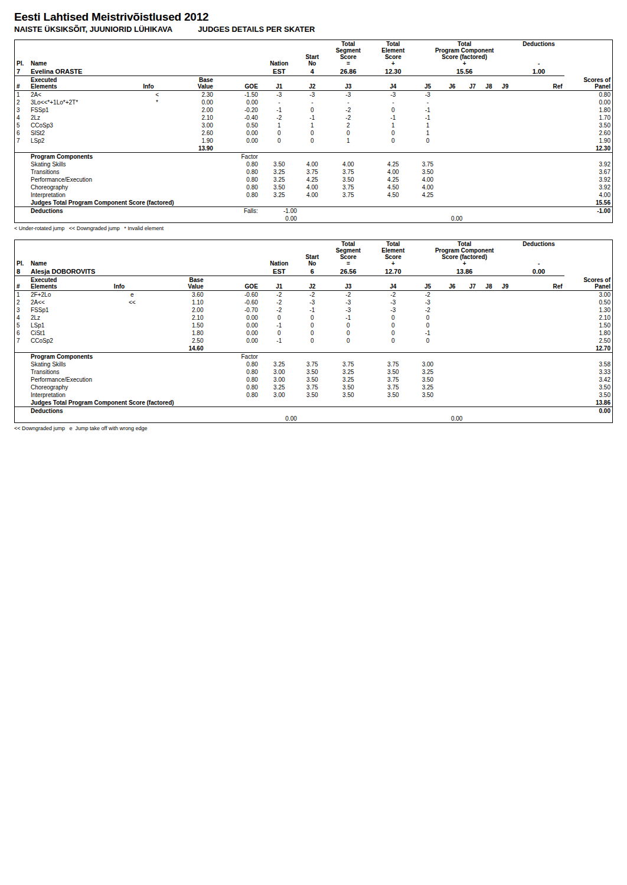Eesti Lahtised Meistrivõistlused 2012
NAISTE ÜKSIKSÕIT, JUUNIORID LÜHIKAVA JUDGES DETAILS PER SKATER
| Pl. | Name | Nation | Start No | Total Segment Score = | Total Element Score + | Total Program Component Score (factored) + | Deductions - |
| 7 | Evelina ORASTE | EST | 4 | 26.86 | 12.30 | 15.56 | 1.00 |
| # | Executed Elements | Info | Base Value | GOE | J1 | J2 | J3 | J4 | J5 | J6 | J7 | J8 | J9 | Ref | Scores of Panel |
| 1 | 2A< | < | 2.30 | -1.50 | -3 | -3 | -3 | -3 | -3 | | | | | | 0.80 |
| 2 | 3Lo<<*+1Lo*+2T* | * | 0.00 | 0.00 | - | - | - | - | - | | | | | | 0.00 |
| 3 | FSSp1 | | 2.00 | -0.20 | -1 | 0 | -2 | 0 | -1 | | | | | | 1.80 |
| 4 | 2Lz | | 2.10 | -0.40 | -2 | -1 | -2 | -1 | -1 | | | | | | 1.70 |
| 5 | CCoSp3 | | 3.00 | 0.50 | 1 | 1 | 2 | 1 | 1 | | | | | | 3.50 |
| 6 | SlSt2 | | 2.60 | 0.00 | 0 | 0 | 0 | 0 | 1 | | | | | | 2.60 |
| 7 | LSp2 | | 1.90 | 0.00 | 0 | 0 | 1 | 0 | 0 | | | | | | 1.90 |
| | | | 13.90 | | | 12.30 |
| | Program Components | Factor | |
| | Skating Skills | 0.80 | 3.50 | 4.00 | 4.00 | 4.25 | 3.75 | | | | | | 3.92 |
| | Transitions | 0.80 | 3.25 | 3.75 | 3.75 | 4.00 | 3.50 | | | | | | 3.67 |
| | Performance/Execution | 0.80 | 3.25 | 4.25 | 3.50 | 4.25 | 4.00 | | | | | | 3.92 |
| | Choreography | 0.80 | 3.50 | 4.00 | 3.75 | 4.50 | 4.00 | | | | | | 3.92 |
| | Interpretation | 0.80 | 3.25 | 4.00 | 3.75 | 4.50 | 4.25 | | | | | | 4.00 |
| | Judges Total Program Component Score (factored) | | 15.56 |
| | Deductions | Falls: | -1.00 | | -1.00 |
| | | 0.00 | | 0.00 | |
< Under-rotated jump << Downgraded jump * Invalid element
| Pl. | Name | Nation | Start No | Total Segment Score = | Total Element Score + | Total Program Component Score (factored) + | Deductions - |
| 8 | Alesja DOBOROVITS | EST | 6 | 26.56 | 12.70 | 13.86 | 0.00 |
| # | Executed Elements | Info | Base Value | GOE | J1 | J2 | J3 | J4 | J5 | J6 | J7 | J8 | J9 | Ref | Scores of Panel |
| 1 | 2F+2Lo | e | 3.60 | -0.60 | -2 | -2 | -2 | -2 | -2 | | | | | | 3.00 |
| 2 | 2A<< | << | 1.10 | -0.60 | -2 | -3 | -3 | -3 | -3 | | | | | | 0.50 |
| 3 | FSSp1 | | 2.00 | -0.70 | -2 | -1 | -3 | -3 | -2 | | | | | | 1.30 |
| 4 | 2Lz | | 2.10 | 0.00 | 0 | 0 | -1 | 0 | 0 | | | | | | 2.10 |
| 5 | LSp1 | | 1.50 | 0.00 | -1 | 0 | 0 | 0 | 0 | | | | | | 1.50 |
| 6 | CiSt1 | | 1.80 | 0.00 | 0 | 0 | 0 | 0 | -1 | | | | | | 1.80 |
| 7 | CCoSp2 | | 2.50 | 0.00 | -1 | 0 | 0 | 0 | 0 | | | | | | 2.50 |
| | | | 14.60 | | | 12.70 |
| | Program Components | Factor | |
| | Skating Skills | 0.80 | 3.25 | 3.75 | 3.75 | 3.75 | 3.00 | | | | | | 3.58 |
| | Transitions | 0.80 | 3.00 | 3.50 | 3.25 | 3.50 | 3.25 | | | | | | 3.33 |
| | Performance/Execution | 0.80 | 3.00 | 3.50 | 3.25 | 3.75 | 3.50 | | | | | | 3.42 |
| | Choreography | 0.80 | 3.25 | 3.75 | 3.50 | 3.75 | 3.25 | | | | | | 3.50 |
| | Interpretation | 0.80 | 3.00 | 3.50 | 3.50 | 3.50 | 3.50 | | | | | | 3.50 |
| | Judges Total Program Component Score (factored) | | 13.86 |
| | Deductions | | 0.00 |
| | | 0.00 | | 0.00 | |
<< Downgraded jump e Jump take off with wrong edge